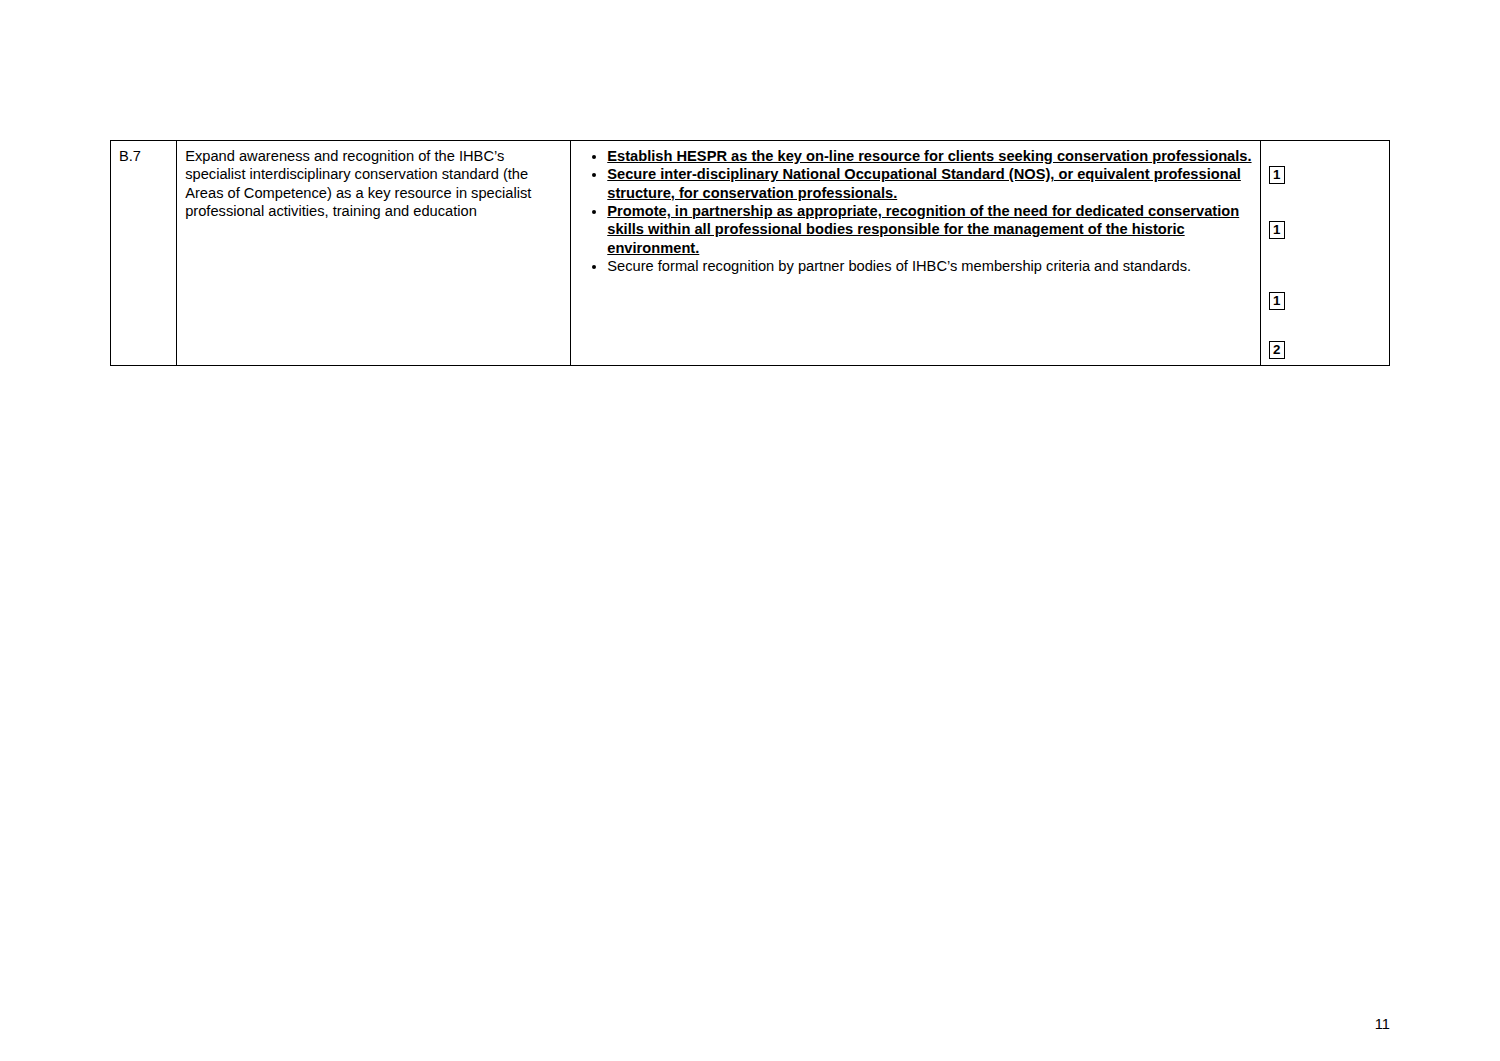| B.7 | Expand awareness and recognition of the IHBC’s specialist interdisciplinary conservation standard (the Areas of Competence) as a key resource in specialist professional activities, training and education | Establish HESPR as the key on-line resource for clients seeking conservation professionals. Secure inter-disciplinary National Occupational Standard (NOS), or equivalent professional structure, for conservation professionals. Promote, in partnership as appropriate, recognition of the need for dedicated conservation skills within all professional bodies responsible for the management of the historic environment. Secure formal recognition by partner bodies of IHBC’s membership criteria and standards. | 1 1 1 2 |
11